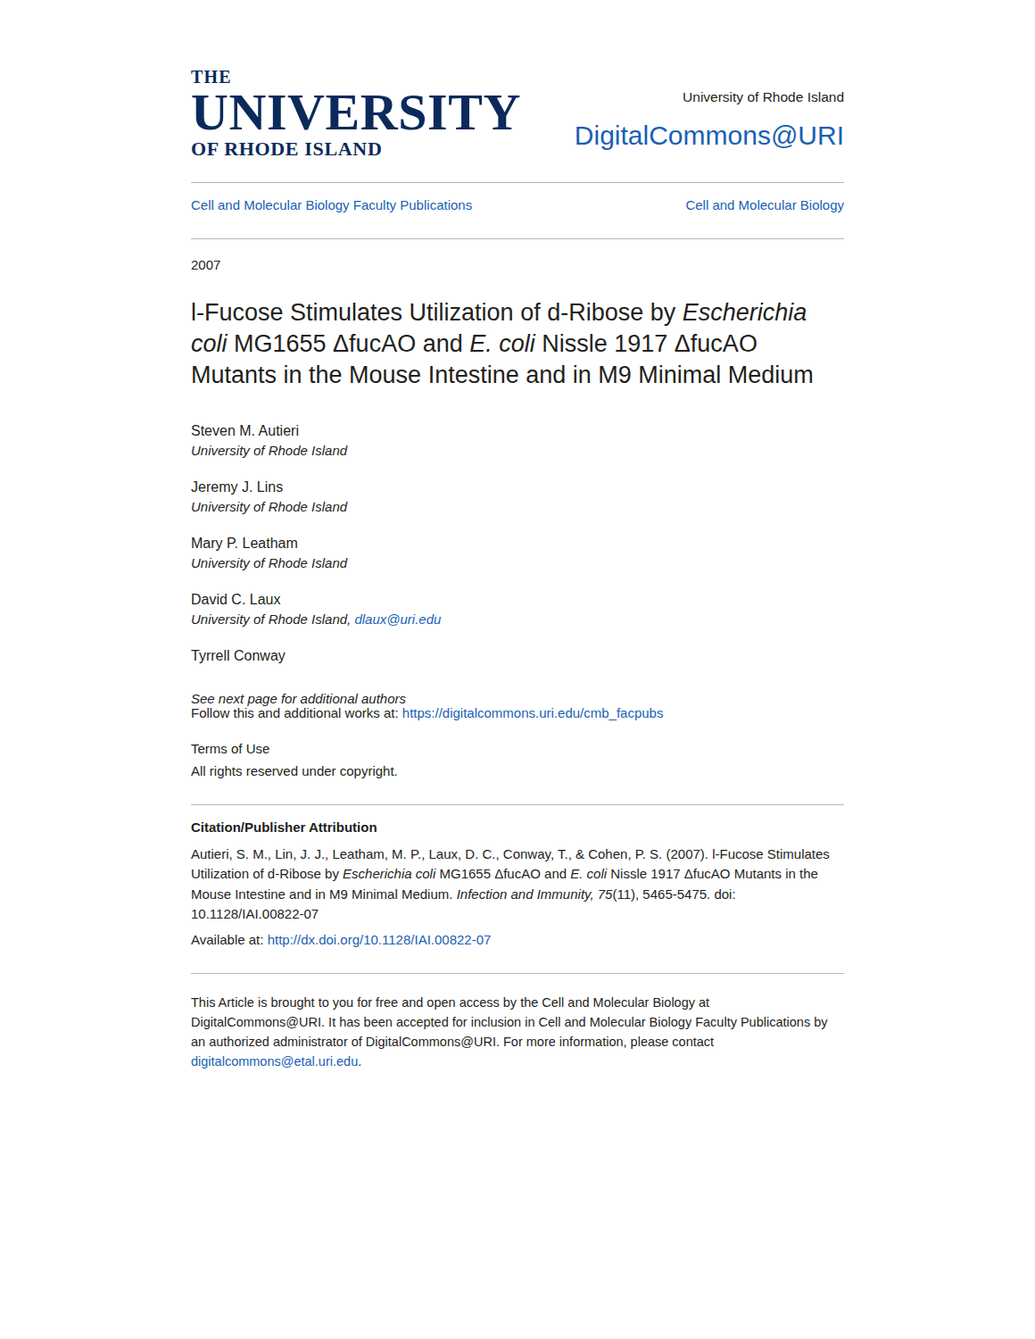THE UNIVERSITY OF RHODE ISLAND
University of Rhode Island
DigitalCommons@URI
Cell and Molecular Biology Faculty Publications
Cell and Molecular Biology
2007
l-Fucose Stimulates Utilization of d-Ribose by Escherichia coli MG1655 ΔfucAO and E. coli Nissle 1917 ΔfucAO Mutants in the Mouse Intestine and in M9 Minimal Medium
Steven M. Autieri
University of Rhode Island
Jeremy J. Lins
University of Rhode Island
Mary P. Leatham
University of Rhode Island
David C. Laux
University of Rhode Island, dlaux@uri.edu
Tyrrell Conway
See next page for additional authors
Follow this and additional works at: https://digitalcommons.uri.edu/cmb_facpubs
Terms of Use
All rights reserved under copyright.
Citation/Publisher Attribution
Autieri, S. M., Lin, J. J., Leatham, M. P., Laux, D. C., Conway, T., & Cohen, P. S. (2007). l-Fucose Stimulates Utilization of d-Ribose by Escherichia coli MG1655 ΔfucAO and E. coli Nissle 1917 ΔfucAO Mutants in the Mouse Intestine and in M9 Minimal Medium. Infection and Immunity, 75(11), 5465-5475. doi: 10.1128/IAI.00822-07
Available at: http://dx.doi.org/10.1128/IAI.00822-07
This Article is brought to you for free and open access by the Cell and Molecular Biology at DigitalCommons@URI. It has been accepted for inclusion in Cell and Molecular Biology Faculty Publications by an authorized administrator of DigitalCommons@URI. For more information, please contact digitalcommons@etal.uri.edu.